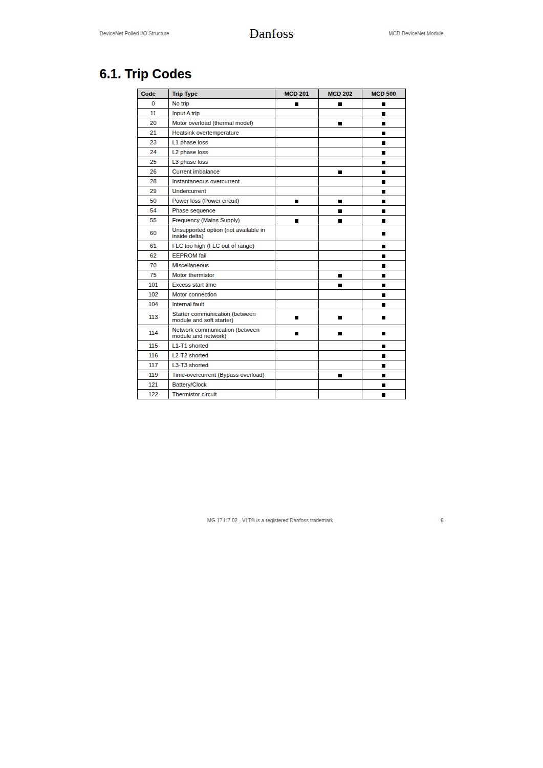DeviceNet Polled I/O Structure
Danfoss
MCD DeviceNet Module
6.1. Trip Codes
| Code | Trip Type | MCD 201 | MCD 202 | MCD 500 |
| --- | --- | --- | --- | --- |
| 0 | No trip | | | |
| 11 | Input A trip | | | |
| 20 | Motor overload (thermal model) | | | |
| 21 | Heatsink overtemperature | | | |
| 23 | L1 phase loss | | | |
| 24 | L2 phase loss | | | |
| 25 | L3 phase loss | | | |
| 26 | Current imbalance | | | |
| 28 | Instantaneous overcurrent | | | |
| 29 | Undercurrent | | | |
| 50 | Power loss (Power circuit) | | | |
| 54 | Phase sequence | | | |
| 55 | Frequency (Mains Supply) | | | |
| 60 | Unsupported option (not available in inside delta) | | | |
| 61 | FLC too high (FLC out of range) | | | |
| 62 | EEPROM fail | | | |
| 70 | Miscellaneous | | | |
| 75 | Motor thermistor | | | |
| 101 | Excess start time | | | |
| 102 | Motor connection | | | |
| 104 | Internal fault | | | |
| 113 | Starter communication (between module and soft starter) | | | |
| 114 | Network communication (between module and network) | | | |
| 115 | L1-T1 shorted | | | |
| 116 | L2-T2 shorted | | | |
| 117 | L3-T3 shorted | | | |
| 119 | Time-overcurrent (Bypass overload) | | | |
| 121 | Battery/Clock | | | |
| 122 | Thermistor circuit | | | |
MG.17.H7.02 - VLT® is a registered Danfoss trademark
6